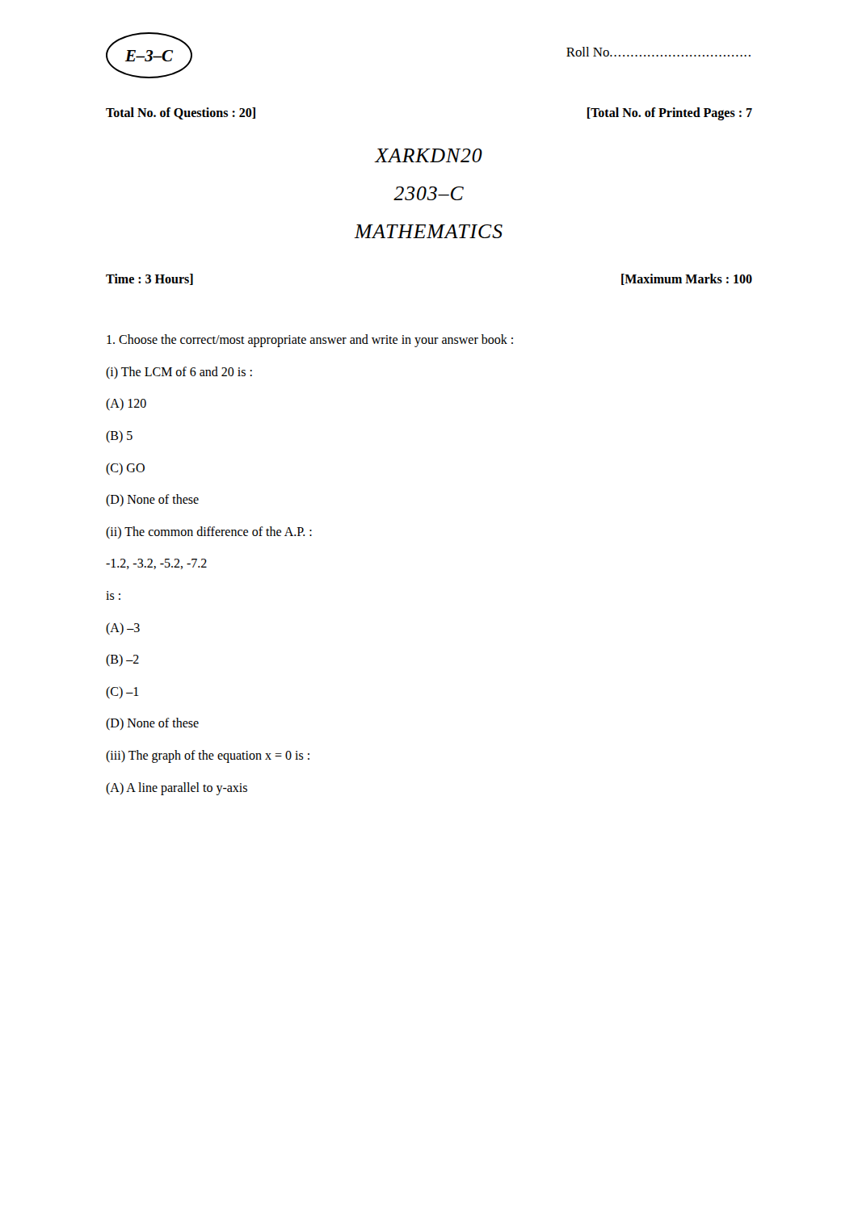E–3–C
Roll No..................................
Total No. of Questions : 20]
[Total No. of Printed Pages : 7
XARKDN20
2303–C
MATHEMATICS
Time : 3 Hours]
[Maximum Marks : 100
1. Choose the correct/most appropriate answer and write in your answer book :
(i) The LCM of 6 and 20 is :
(A) 120
(B) 5
(C) GO
(D) None of these
(ii) The common difference of the A.P. :
-1.2, -3.2, -5.2, -7.2
is :
(A) –3
(B) –2
(C) –1
(D) None of these
(iii) The graph of the equation x = 0 is :
(A) A line parallel to y-axis